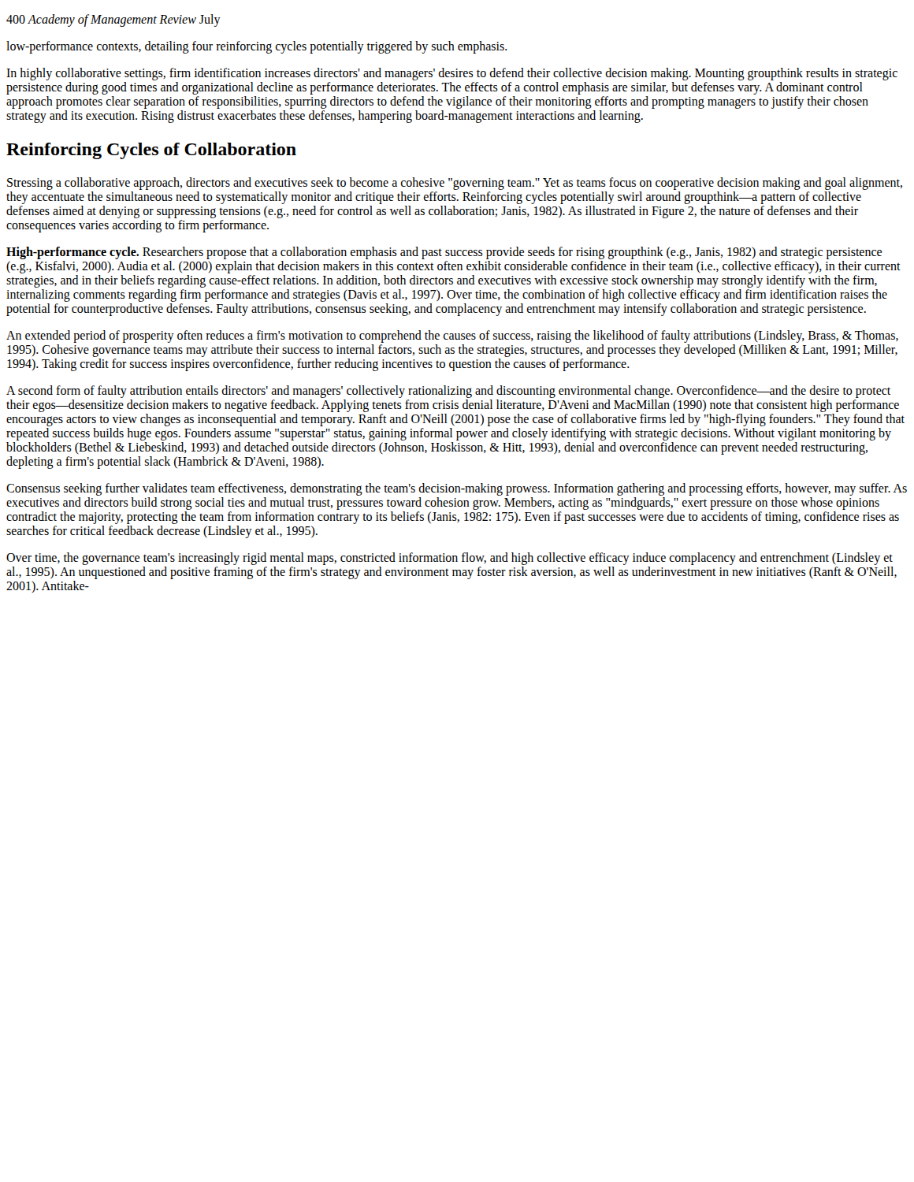400 Academy of Management Review July
low-performance contexts, detailing four reinforcing cycles potentially triggered by such emphasis.
In highly collaborative settings, firm identification increases directors' and managers' desires to defend their collective decision making. Mounting groupthink results in strategic persistence during good times and organizational decline as performance deteriorates. The effects of a control emphasis are similar, but defenses vary. A dominant control approach promotes clear separation of responsibilities, spurring directors to defend the vigilance of their monitoring efforts and prompting managers to justify their chosen strategy and its execution. Rising distrust exacerbates these defenses, hampering board-management interactions and learning.
Reinforcing Cycles of Collaboration
Stressing a collaborative approach, directors and executives seek to become a cohesive "governing team." Yet as teams focus on cooperative decision making and goal alignment, they accentuate the simultaneous need to systematically monitor and critique their efforts. Reinforcing cycles potentially swirl around groupthink—a pattern of collective defenses aimed at denying or suppressing tensions (e.g., need for control as well as collaboration; Janis, 1982). As illustrated in Figure 2, the nature of defenses and their consequences varies according to firm performance.
High-performance cycle. Researchers propose that a collaboration emphasis and past success provide seeds for rising groupthink (e.g., Janis, 1982) and strategic persistence (e.g., Kisfalvi, 2000). Audia et al. (2000) explain that decision makers in this context often exhibit considerable confidence in their team (i.e., collective efficacy), in their current strategies, and in their beliefs regarding cause-effect relations. In addition, both directors and executives with excessive stock ownership may strongly identify with the firm, internalizing comments regarding firm performance and strategies (Davis et al., 1997). Over time, the combination of high collective efficacy and firm identification raises the potential for counterproductive defenses. Faulty attributions, consensus seeking, and complacency and entrenchment may intensify collaboration and strategic persistence.
An extended period of prosperity often reduces a firm's motivation to comprehend the causes of success, raising the likelihood of faulty attributions (Lindsley, Brass, & Thomas, 1995). Cohesive governance teams may attribute their success to internal factors, such as the strategies, structures, and processes they developed (Milliken & Lant, 1991; Miller, 1994). Taking credit for success inspires overconfidence, further reducing incentives to question the causes of performance.
A second form of faulty attribution entails directors' and managers' collectively rationalizing and discounting environmental change. Overconfidence—and the desire to protect their egos—desensitize decision makers to negative feedback. Applying tenets from crisis denial literature, D'Aveni and MacMillan (1990) note that consistent high performance encourages actors to view changes as inconsequential and temporary. Ranft and O'Neill (2001) pose the case of collaborative firms led by "high-flying founders." They found that repeated success builds huge egos. Founders assume "superstar" status, gaining informal power and closely identifying with strategic decisions. Without vigilant monitoring by blockholders (Bethel & Liebeskind, 1993) and detached outside directors (Johnson, Hoskisson, & Hitt, 1993), denial and overconfidence can prevent needed restructuring, depleting a firm's potential slack (Hambrick & D'Aveni, 1988).
Consensus seeking further validates team effectiveness, demonstrating the team's decision-making prowess. Information gathering and processing efforts, however, may suffer. As executives and directors build strong social ties and mutual trust, pressures toward cohesion grow. Members, acting as "mindguards," exert pressure on those whose opinions contradict the majority, protecting the team from information contrary to its beliefs (Janis, 1982: 175). Even if past successes were due to accidents of timing, confidence rises as searches for critical feedback decrease (Lindsley et al., 1995).
Over time, the governance team's increasingly rigid mental maps, constricted information flow, and high collective efficacy induce complacency and entrenchment (Lindsley et al., 1995). An unquestioned and positive framing of the firm's strategy and environment may foster risk aversion, as well as underinvestment in new initiatives (Ranft & O'Neill, 2001). Antitake-